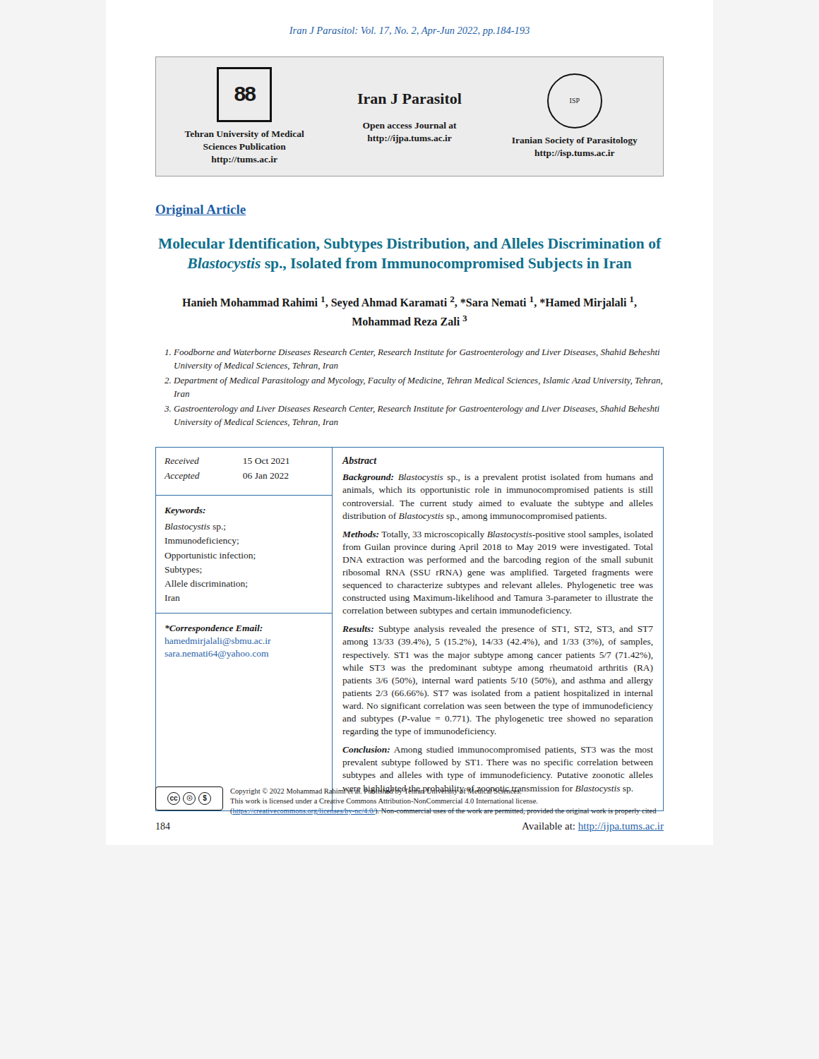Iran J Parasitol: Vol. 17, No. 2, Apr-Jun 2022, pp.184-193
88
Tehran University of Medical Sciences Publication
http://tums.ac.ir
Iran J Parasitol
Open access Journal at
http://ijpa.tums.ac.ir
ISP
Iranian Society of Parasitology
http://isp.tums.ac.ir
Original Article
Molecular Identification, Subtypes Distribution, and Alleles Discrimination of Blastocystis sp., Isolated from Immunocompromised Subjects in Iran
Hanieh Mohammad Rahimi 1, Seyed Ahmad Karamati 2, *Sara Nemati 1, *Hamed Mirjalali 1,
Mohammad Reza Zali 3
Foodborne and Waterborne Diseases Research Center, Research Institute for Gastroenterology and Liver Diseases, Shahid Beheshti University of Medical Sciences, Tehran, Iran
Department of Medical Parasitology and Mycology, Faculty of Medicine, Tehran Medical Sciences, Islamic Azad University, Tehran, Iran
Gastroenterology and Liver Diseases Research Center, Research Institute for Gastroenterology and Liver Diseases, Shahid Beheshti University of Medical Sciences, Tehran, Iran
Received
15 Oct 2021
Accepted
06 Jan 2022
Keywords:
Blastocystis sp.;
Immunodeficiency;
Opportunistic infection;
Subtypes;
Allele discrimination;
Iran
*Correspondence Email:
hamedmirjalali@sbmu.ac.ir
sara.nemati64@yahoo.com
Abstract
Background: Blastocystis sp., is a prevalent protist isolated from humans and animals, which its opportunistic role in immunocompromised patients is still controversial. The current study aimed to evaluate the subtype and alleles distribution of Blastocystis sp., among immunocompromised patients.
Methods: Totally, 33 microscopically Blastocystis-positive stool samples, isolated from Guilan province during April 2018 to May 2019 were investigated. Total DNA extraction was performed and the barcoding region of the small subunit ribosomal RNA (SSU rRNA) gene was amplified. Targeted fragments were sequenced to characterize subtypes and relevant alleles. Phylogenetic tree was constructed using Maximum-likelihood and Tamura 3-parameter to illustrate the correlation between subtypes and certain immunodeficiency.
Results: Subtype analysis revealed the presence of ST1, ST2, ST3, and ST7 among 13/33 (39.4%), 5 (15.2%), 14/33 (42.4%), and 1/33 (3%), of samples, respectively. ST1 was the major subtype among cancer patients 5/7 (71.42%), while ST3 was the predominant subtype among rheumatoid arthritis (RA) patients 3/6 (50%), internal ward patients 5/10 (50%), and asthma and allergy patients 2/3 (66.66%). ST7 was isolated from a patient hospitalized in internal ward. No significant correlation was seen between the type of immunodeficiency and subtypes (P-value = 0.771). The phylogenetic tree showed no separation regarding the type of immunodeficiency.
Conclusion: Among studied immunocompromised patients, ST3 was the most prevalent subtype followed by ST1. There was no specific correlation between subtypes and alleles with type of immunodeficiency. Putative zoonotic alleles were highlighted the probability of zoonotic transmission for Blastocystis sp.
cc☉$
Copyright © 2022 Mohammad Rahimi et al. Published by Tehran University of Medical Sciences.
This work is licensed under a Creative Commons Attribution-NonCommercial 4.0 International license.
(https://creativecommons.org/licenses/by-nc/4.0/). Non-commercial uses of the work are permitted, provided the original work is properly cited
184
Available at: http://ijpa.tums.ac.ir